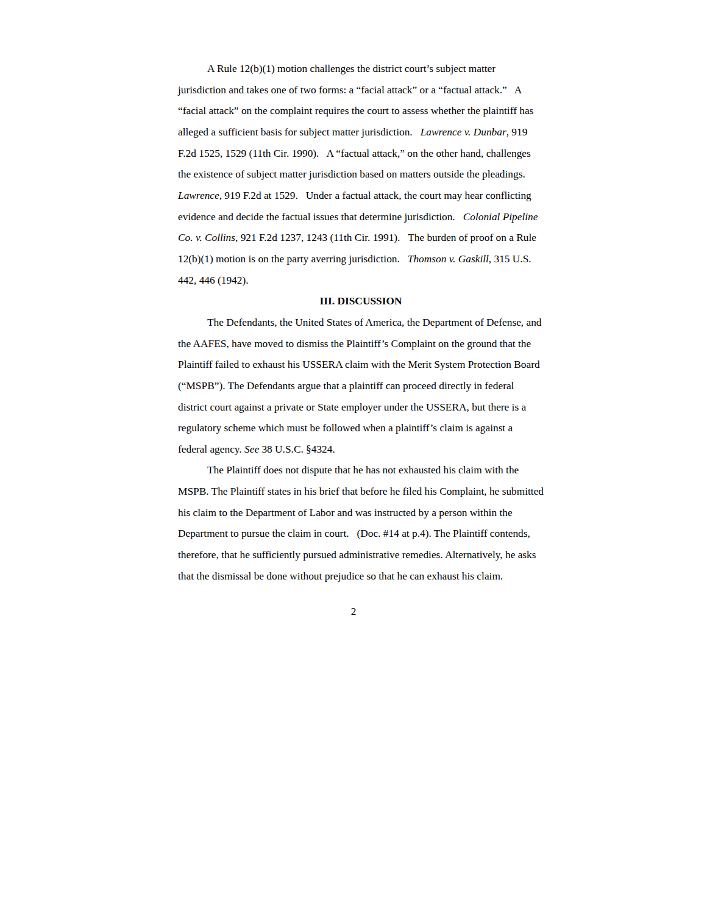A Rule 12(b)(1) motion challenges the district court’s subject matter jurisdiction and takes one of two forms: a “facial attack” or a “factual attack.” A “facial attack” on the complaint requires the court to assess whether the plaintiff has alleged a sufficient basis for subject matter jurisdiction. Lawrence v. Dunbar, 919 F.2d 1525, 1529 (11th Cir. 1990). A “factual attack,” on the other hand, challenges the existence of subject matter jurisdiction based on matters outside the pleadings. Lawrence, 919 F.2d at 1529. Under a factual attack, the court may hear conflicting evidence and decide the factual issues that determine jurisdiction. Colonial Pipeline Co. v. Collins, 921 F.2d 1237, 1243 (11th Cir. 1991). The burden of proof on a Rule 12(b)(1) motion is on the party averring jurisdiction. Thomson v. Gaskill, 315 U.S. 442, 446 (1942).
III. DISCUSSION
The Defendants, the United States of America, the Department of Defense, and the AAFES, have moved to dismiss the Plaintiff’s Complaint on the ground that the Plaintiff failed to exhaust his USSERA claim with the Merit System Protection Board (“MSPB”). The Defendants argue that a plaintiff can proceed directly in federal district court against a private or State employer under the USSERA, but there is a regulatory scheme which must be followed when a plaintiff’s claim is against a federal agency. See 38 U.S.C. §4324.
The Plaintiff does not dispute that he has not exhausted his claim with the MSPB. The Plaintiff states in his brief that before he filed his Complaint, he submitted his claim to the Department of Labor and was instructed by a person within the Department to pursue the claim in court. (Doc. #14 at p.4). The Plaintiff contends, therefore, that he sufficiently pursued administrative remedies. Alternatively, he asks that the dismissal be done without prejudice so that he can exhaust his claim.
2